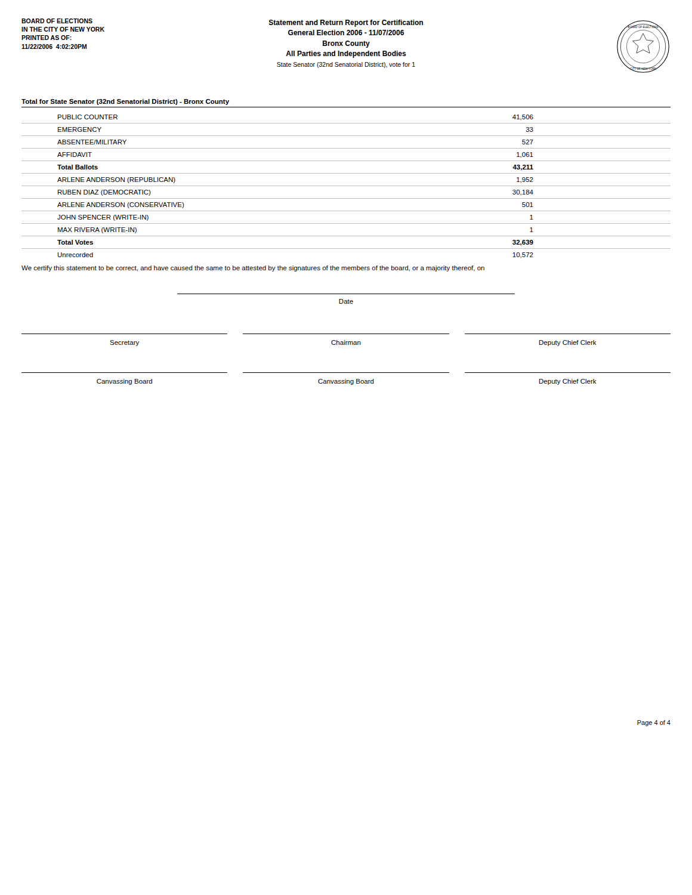BOARD OF ELECTIONS
IN THE CITY OF NEW YORK
PRINTED AS OF:
11/22/2006 4:02:20PM
Statement and Return Report for Certification
General Election 2006 - 11/07/2006
Bronx County
All Parties and Independent Bodies
State Senator (32nd Senatorial District), vote for 1
BOARD OF ELECTIONS CITY OF NEW YORK
Total for State Senator (32nd Senatorial District) - Bronx County
| PUBLIC COUNTER | 41,506 |
| EMERGENCY | 33 |
| ABSENTEE/MILITARY | 527 |
| AFFIDAVIT | 1,061 |
| Total Ballots | 43,211 |
| ARLENE ANDERSON (REPUBLICAN) | 1,952 |
| RUBEN DIAZ (DEMOCRATIC) | 30,184 |
| ARLENE ANDERSON (CONSERVATIVE) | 501 |
| JOHN SPENCER (WRITE-IN) | 1 |
| MAX RIVERA (WRITE-IN) | 1 |
| Total Votes | 32,639 |
| Unrecorded | 10,572 |
We certify this statement to be correct, and have caused the same to be attested by the signatures of the members of the board, or a majority thereof, on
Date
Secretary
Chairman
Deputy Chief Clerk
Canvassing Board
Canvassing Board
Deputy Chief Clerk
Page 4 of 4